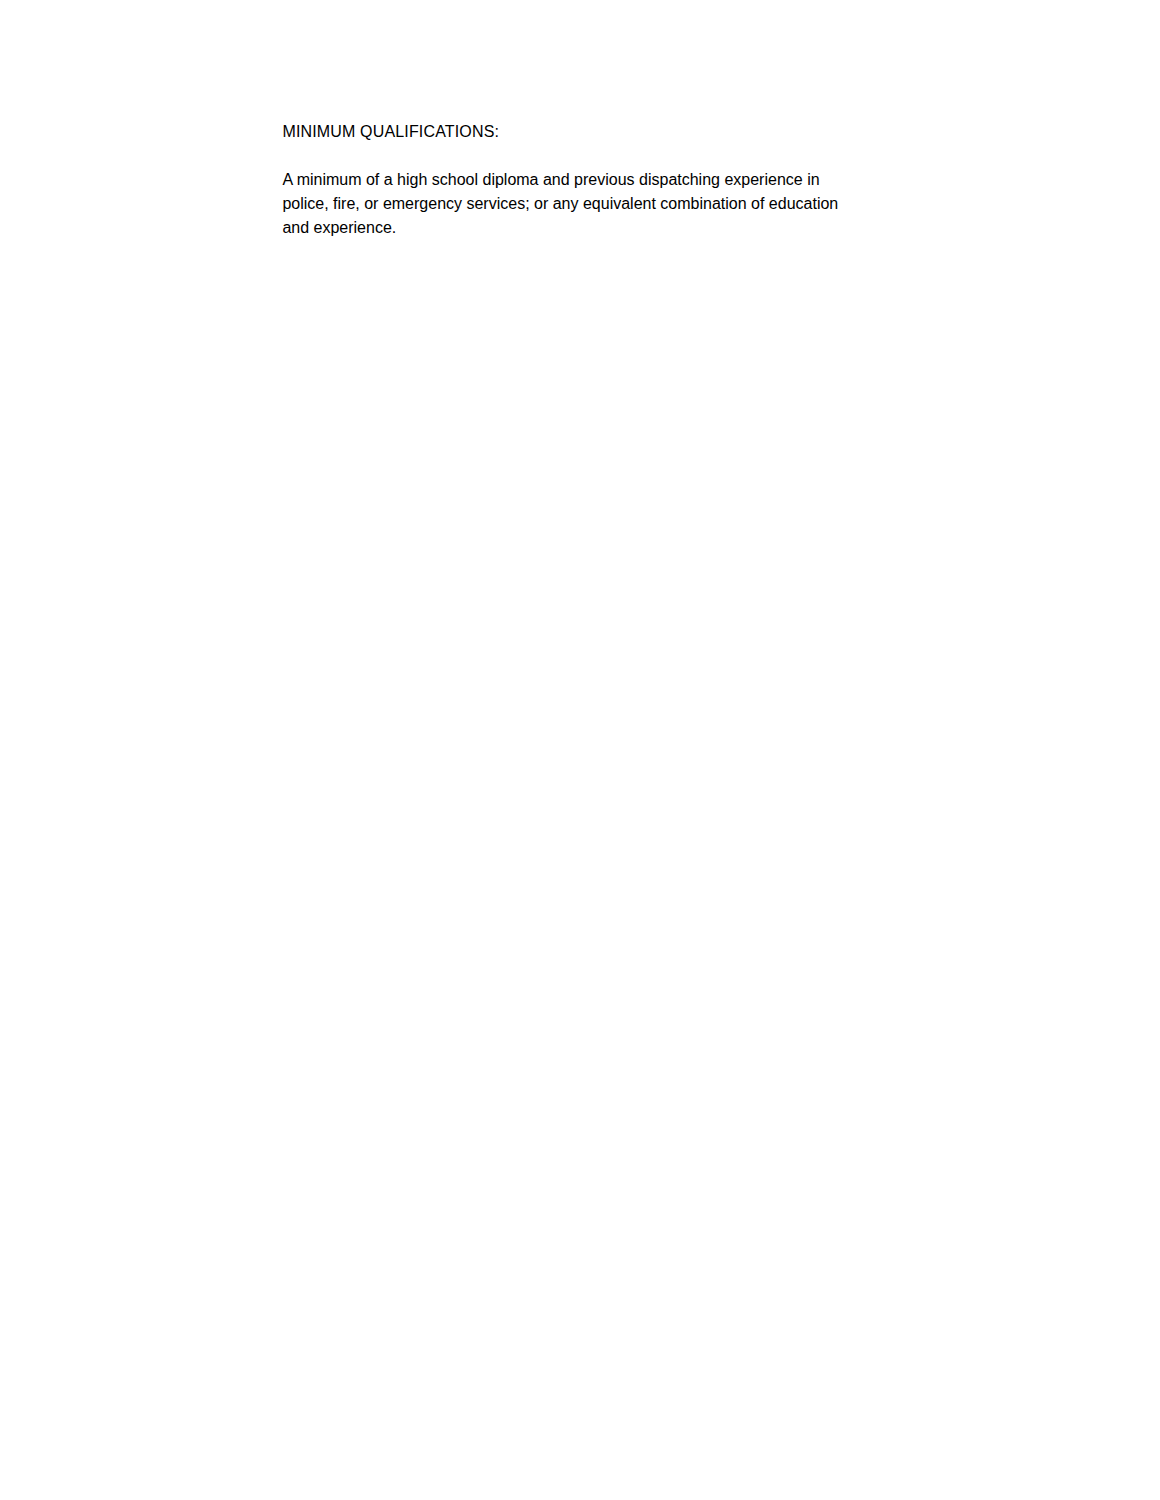MINIMUM QUALIFICATIONS:
A minimum of a high school diploma and previous dispatching experience in police, fire, or emergency services; or any equivalent combination of education and experience.